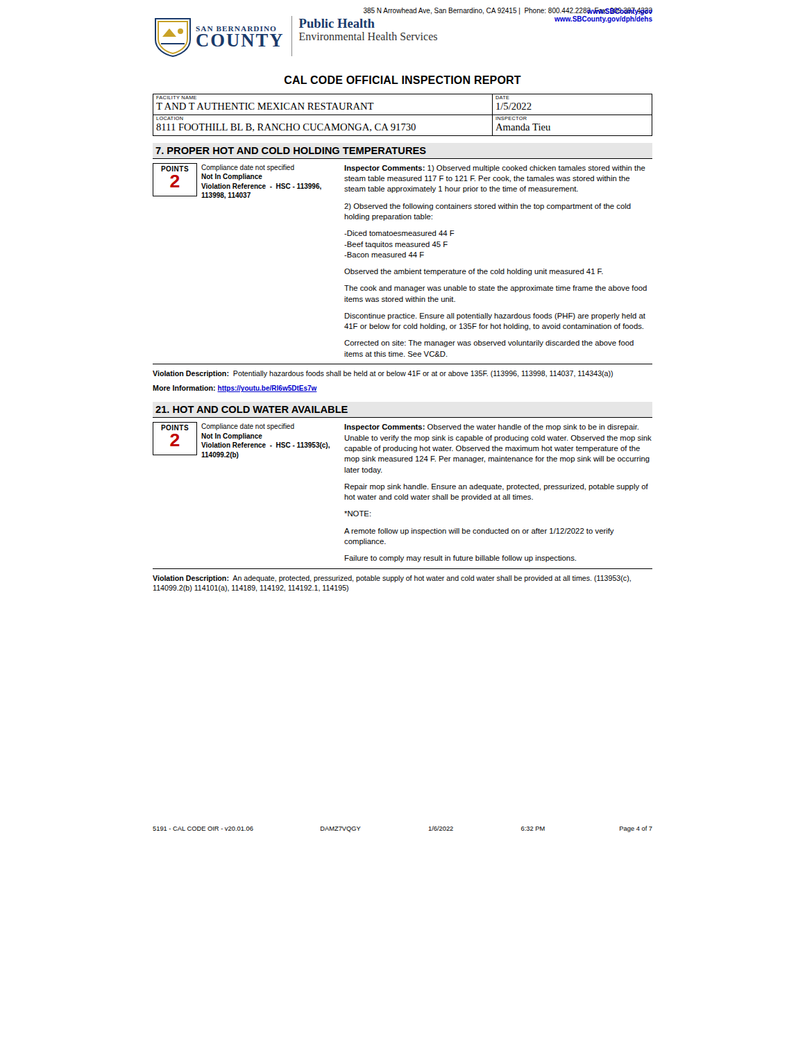385 N Arrowhead Ave, San Bernardino, CA 92415 | Phone: 800.442.2283 Fax: 909.387.4323
SAN BERNARDINO
COUNTY
Public Health
Environmental Health Services
www.SBCounty.gov
www.SBCounty.gov/dph/dehs
CAL CODE OFFICIAL INSPECTION REPORT
| FACILITY NAME T AND T AUTHENTIC MEXICAN RESTAURANT | DATE 1/5/2022 |
| LOCATION 8111 FOOTHILL BL B, RANCHO CUCAMONGA, CA 91730 | INSPECTOR Amanda Tieu |
7. PROPER HOT AND COLD HOLDING TEMPERATURES
POINTS
2
Compliance date not specified
Not In Compliance
Violation Reference - HSC - 113996, 113998, 114037
Inspector Comments: 1) Observed multiple cooked chicken tamales stored within the steam table measured 117 F to 121 F. Per cook, the tamales was stored within the steam table approximately 1 hour prior to the time of measurement.
2) Observed the following containers stored within the top compartment of the cold holding preparation table:
-Diced tomatoesmeasured 44 F
-Beef taquitos measured 45 F
-Bacon measured 44 F
Observed the ambient temperature of the cold holding unit measured 41 F.
The cook and manager was unable to state the approximate time frame the above food items was stored within the unit.
Discontinue practice. Ensure all potentially hazardous foods (PHF) are properly held at 41F or below for cold holding, or 135F for hot holding, to avoid contamination of foods.
Corrected on site: The manager was observed voluntarily discarded the above food items at this time. See VC&D.
Violation Description: Potentially hazardous foods shall be held at or below 41F or at or above 135F. (113996, 113998, 114037, 114343(a))
More Information: https://youtu.be/Rl6w5DtEs7w
21. HOT AND COLD WATER AVAILABLE
POINTS
2
Compliance date not specified
Not In Compliance
Violation Reference - HSC - 113953(c), 114099.2(b)
Inspector Comments: Observed the water handle of the mop sink to be in disrepair. Unable to verify the mop sink is capable of producing cold water. Observed the mop sink capable of producing hot water. Observed the maximum hot water temperature of the mop sink measured 124 F. Per manager, maintenance for the mop sink will be occurring later today.
Repair mop sink handle. Ensure an adequate, protected, pressurized, potable supply of hot water and cold water shall be provided at all times.
*NOTE:
A remote follow up inspection will be conducted on or after 1/12/2022 to verify compliance.
Failure to comply may result in future billable follow up inspections.
Violation Description: An adequate, protected, pressurized, potable supply of hot water and cold water shall be provided at all times. (113953(c), 114099.2(b) 114101(a), 114189, 114192, 114192.1, 114195)
5191 - CAL CODE OIR - v20.01.06
DAMZ7VQGY 1/6/2022 6:32 PM
Page 4 of 7